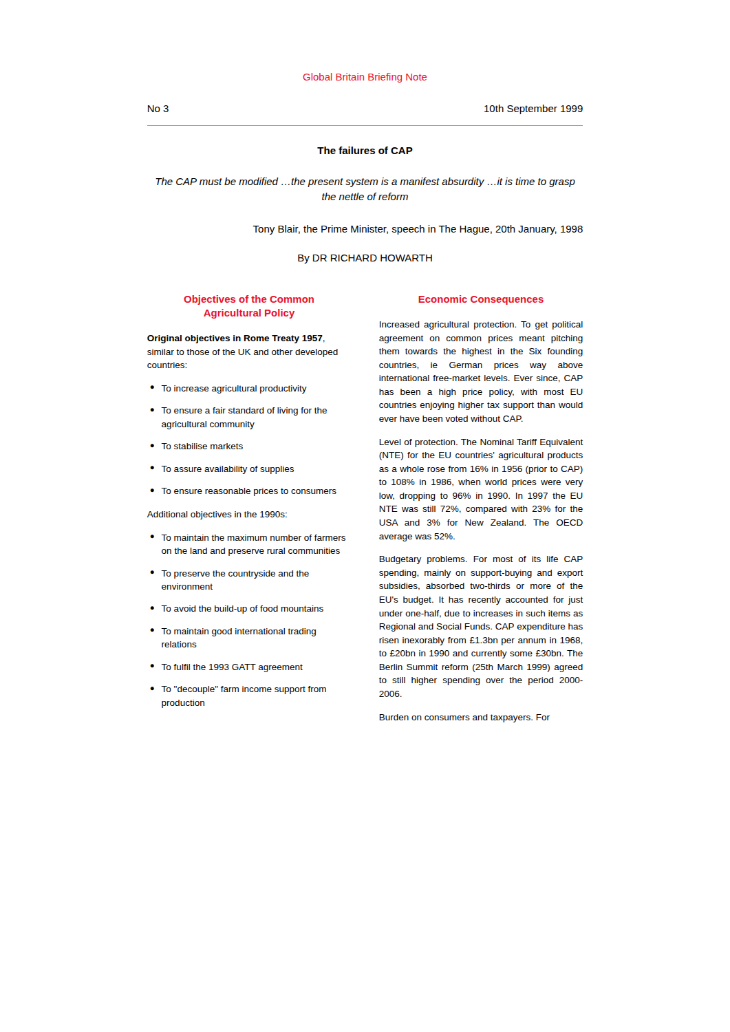Global Britain Briefing Note
No 3 10th September 1999
The failures of CAP
The CAP must be modified …the present system is a manifest absurdity …it is time to grasp the nettle of reform
Tony Blair, the Prime Minister, speech in The Hague, 20th January, 1998
By DR RICHARD HOWARTH
Objectives of the Common
Agricultural Policy
Original objectives in Rome Treaty 1957, similar to those of the UK and other developed countries:
To increase agricultural productivity
To ensure a fair standard of living for the agricultural community
To stabilise markets
To assure availability of supplies
To ensure reasonable prices to consumers
Additional objectives in the 1990s:
To maintain the maximum number of farmers on the land and preserve rural communities
To preserve the countryside and the environment
To avoid the build-up of food mountains
To maintain good international trading relations
To fulfil the 1993 GATT agreement
To "decouple" farm income support from production
Economic Consequences
Increased agricultural protection. To get political agreement on common prices meant pitching them towards the highest in the Six founding countries, ie German prices way above international free-market levels. Ever since, CAP has been a high price policy, with most EU countries enjoying higher tax support than would ever have been voted without CAP.
Level of protection. The Nominal Tariff Equivalent (NTE) for the EU countries' agricultural products as a whole rose from 16% in 1956 (prior to CAP) to 108% in 1986, when world prices were very low, dropping to 96% in 1990. In 1997 the EU NTE was still 72%, compared with 23% for the USA and 3% for New Zealand. The OECD average was 52%.
Budgetary problems. For most of its life CAP spending, mainly on support-buying and export subsidies, absorbed two-thirds or more of the EU's budget. It has recently accounted for just under one-half, due to increases in such items as Regional and Social Funds. CAP expenditure has risen inexorably from £1.3bn per annum in 1968, to £20bn in 1990 and currently some £30bn. The Berlin Summit reform (25th March 1999) agreed to still higher spending over the period 2000-2006.
Burden on consumers and taxpayers. For